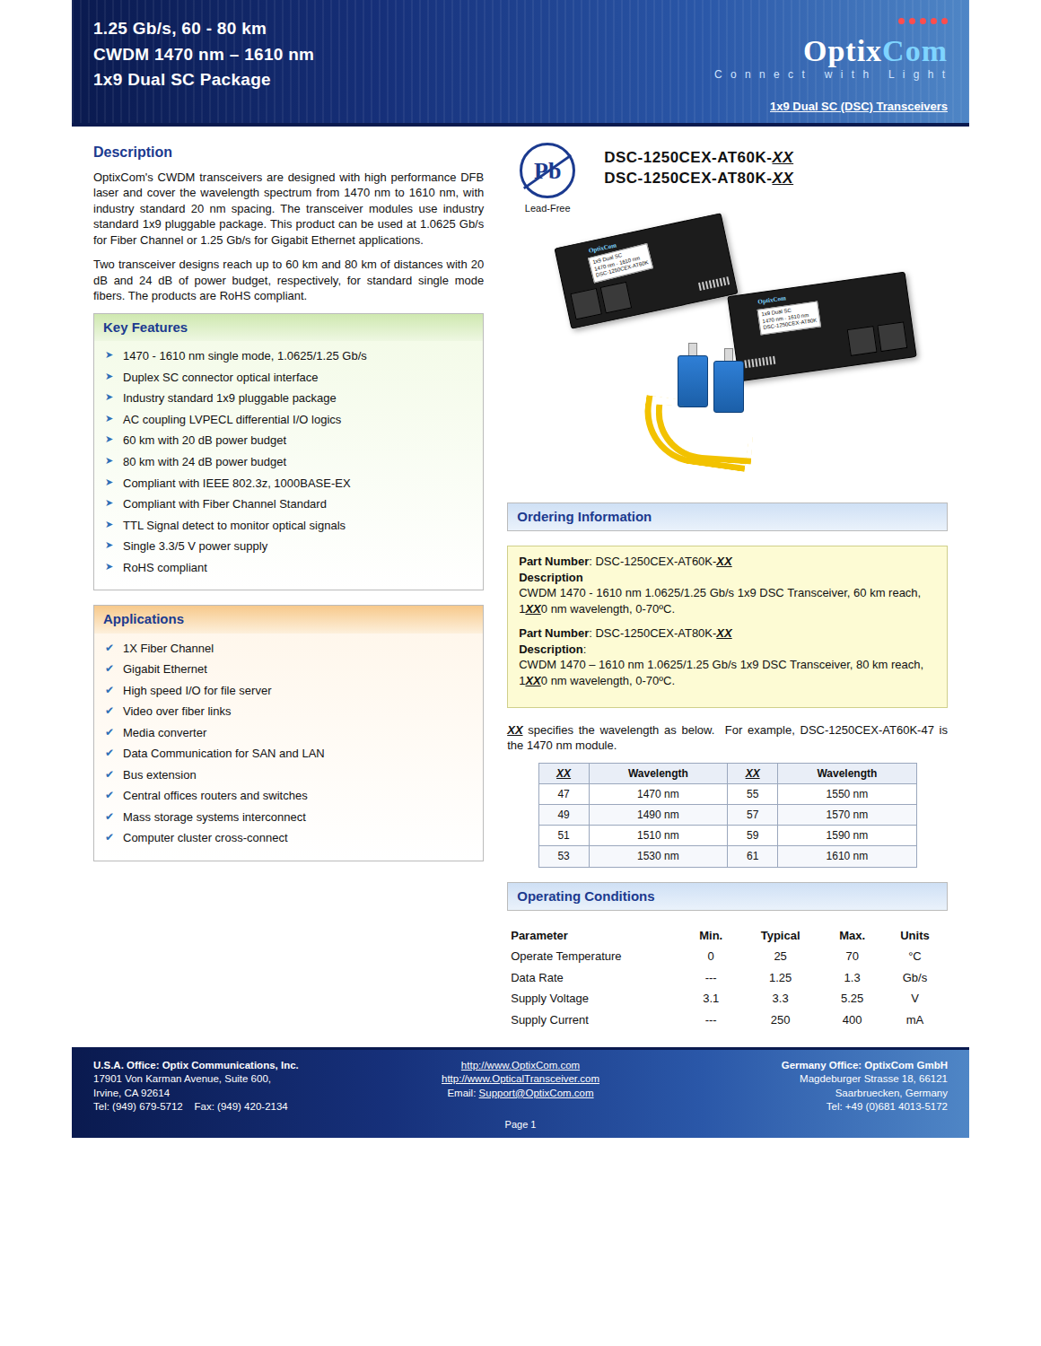Optix Com
C o n n e c t w i t h L i g h t
1.25 Gb/s, 60 - 80 km
CWDM 1470 nm – 1610 nm
1x9 Dual SC Package
1x9 Dual SC (DSC) Transceivers
Description
OptixCom's CWDM transceivers are designed with high performance DFB laser and cover the wavelength spectrum from 1470 nm to 1610 nm, with industry standard 20 nm spacing. The transceiver modules use industry standard 1x9 pluggable package. This product can be used at 1.0625 Gb/s for Fiber Channel or 1.25 Gb/s for Gigabit Ethernet applications.
Two transceiver designs reach up to 60 km and 80 km of distances with 20 dB and 24 dB of power budget, respectively, for standard single mode fibers. The products are RoHS compliant.
Key Features
1470 - 1610 nm single mode, 1.0625/1.25 Gb/s
Duplex SC connector optical interface
Industry standard 1x9 pluggable package
AC coupling LVPECL differential I/O logics
60 km with 20 dB power budget
80 km with 24 dB power budget
Compliant with IEEE 802.3z, 1000BASE-EX
Compliant with Fiber Channel Standard
TTL Signal detect to monitor optical signals
Single 3.3/5 V power supply
RoHS compliant
Applications
1X Fiber Channel
Gigabit Ethernet
High speed I/O for file server
Video over fiber links
Media converter
Data Communication for SAN and LAN
Bus extension
Central offices routers and switches
Mass storage systems interconnect
Computer cluster cross-connect
Pb
Lead-Free
DSC-1250CEX-AT60K-XX
DSC-1250CEX-AT80K-XX
OptixCom 1x9 Dual SC
1470 nm - 1610 nm
DSC-1250CEX-AT60K
OptixCom 1x9 Dual SC
1470 nm - 1610 nm
DSC-1250CEX-AT80K
Ordering Information
Part Number: DSC-1250CEX-AT60K-XX
Description
CWDM 1470 - 1610 nm 1.0625/1.25 Gb/s 1x9 DSC Transceiver, 60 km reach, 1XX0 nm wavelength, 0-70ºC.
Part Number: DSC-1250CEX-AT80K-XX
Description:
CWDM 1470 – 1610 nm 1.0625/1.25 Gb/s 1x9 DSC Transceiver, 80 km reach, 1XX0 nm wavelength, 0-70ºC.
XX specifies the wavelength as below. For example, DSC-1250CEX-AT60K-47 is the 1470 nm module.
| XX | Wavelength | XX | Wavelength |
| --- | --- | --- | --- |
| 47 | 1470 nm | 55 | 1550 nm |
| 49 | 1490 nm | 57 | 1570 nm |
| 51 | 1510 nm | 59 | 1590 nm |
| 53 | 1530 nm | 61 | 1610 nm |
Operating Conditions
| Parameter | Min. | Typical | Max. | Units |
| --- | --- | --- | --- | --- |
| Operate Temperature | 0 | 25 | 70 | °C |
| Data Rate | --- | 1.25 | 1.3 | Gb/s |
| Supply Voltage | 3.1 | 3.3 | 5.25 | V |
| Supply Current | --- | 250 | 400 | mA |
U.S.A. Office: Optix Communications, Inc.
17901 Von Karman Avenue, Suite 600,
Irvine, CA 92614
Tel: (949) 679-5712 Fax: (949) 420-2134
http://www.OptixCom.com
http://www.OpticalTransceiver.com
Email: Support@OptixCom.com
Germany Office: OptixCom GmbH
Magdeburger Strasse 18, 66121
Saarbruecken, Germany
Tel: +49 (0)681 4013-5172
Page 1